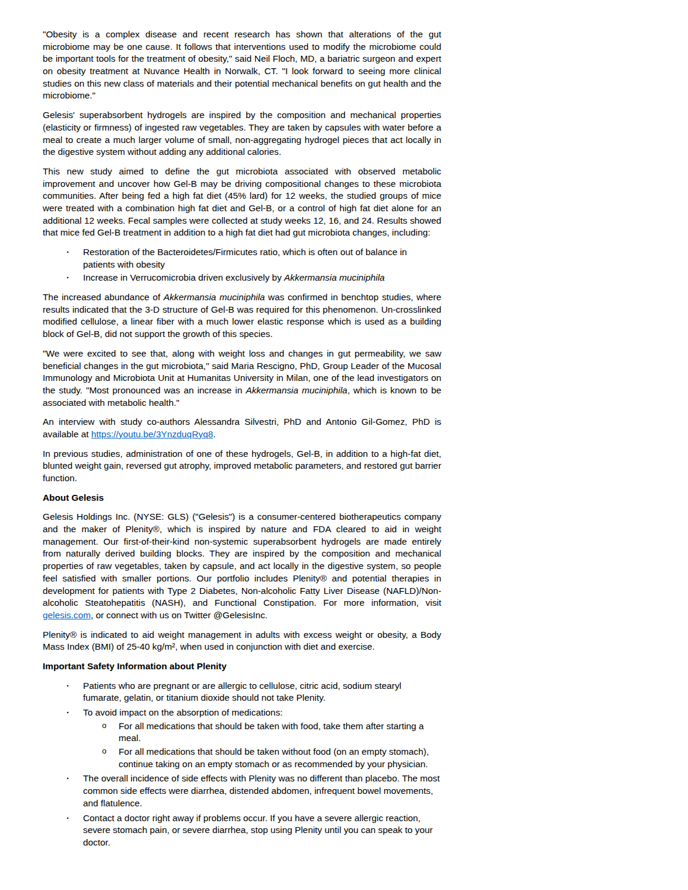"Obesity is a complex disease and recent research has shown that alterations of the gut microbiome may be one cause. It follows that interventions used to modify the microbiome could be important tools for the treatment of obesity," said Neil Floch, MD, a bariatric surgeon and expert on obesity treatment at Nuvance Health in Norwalk, CT. "I look forward to seeing more clinical studies on this new class of materials and their potential mechanical benefits on gut health and the microbiome."
Gelesis' superabsorbent hydrogels are inspired by the composition and mechanical properties (elasticity or firmness) of ingested raw vegetables. They are taken by capsules with water before a meal to create a much larger volume of small, non-aggregating hydrogel pieces that act locally in the digestive system without adding any additional calories.
This new study aimed to define the gut microbiota associated with observed metabolic improvement and uncover how Gel-B may be driving compositional changes to these microbiota communities. After being fed a high fat diet (45% lard) for 12 weeks, the studied groups of mice were treated with a combination high fat diet and Gel-B, or a control of high fat diet alone for an additional 12 weeks. Fecal samples were collected at study weeks 12, 16, and 24. Results showed that mice fed Gel-B treatment in addition to a high fat diet had gut microbiota changes, including:
Restoration of the Bacteroidetes/Firmicutes ratio, which is often out of balance in patients with obesity
Increase in Verrucomicrobia driven exclusively by Akkermansia muciniphila
The increased abundance of Akkermansia muciniphila was confirmed in benchtop studies, where results indicated that the 3-D structure of Gel-B was required for this phenomenon. Un-crosslinked modified cellulose, a linear fiber with a much lower elastic response which is used as a building block of Gel-B, did not support the growth of this species.
"We were excited to see that, along with weight loss and changes in gut permeability, we saw beneficial changes in the gut microbiota," said Maria Rescigno, PhD, Group Leader of the Mucosal Immunology and Microbiota Unit at Humanitas University in Milan, one of the lead investigators on the study. "Most pronounced was an increase in Akkermansia muciniphila, which is known to be associated with metabolic health."
An interview with study co-authors Alessandra Silvestri, PhD and Antonio Gil-Gomez, PhD is available at https://youtu.be/3YnzduqRyq8.
In previous studies, administration of one of these hydrogels, Gel-B, in addition to a high-fat diet, blunted weight gain, reversed gut atrophy, improved metabolic parameters, and restored gut barrier function.
About Gelesis
Gelesis Holdings Inc. (NYSE: GLS) ("Gelesis") is a consumer-centered biotherapeutics company and the maker of Plenity®, which is inspired by nature and FDA cleared to aid in weight management. Our first-of-their-kind non-systemic superabsorbent hydrogels are made entirely from naturally derived building blocks. They are inspired by the composition and mechanical properties of raw vegetables, taken by capsule, and act locally in the digestive system, so people feel satisfied with smaller portions. Our portfolio includes Plenity® and potential therapies in development for patients with Type 2 Diabetes, Non-alcoholic Fatty Liver Disease (NAFLD)/Non-alcoholic Steatohepatitis (NASH), and Functional Constipation. For more information, visit gelesis.com, or connect with us on Twitter @GelesisInc.
Plenity® is indicated to aid weight management in adults with excess weight or obesity, a Body Mass Index (BMI) of 25-40 kg/m², when used in conjunction with diet and exercise.
Important Safety Information about Plenity
Patients who are pregnant or are allergic to cellulose, citric acid, sodium stearyl fumarate, gelatin, or titanium dioxide should not take Plenity.
To avoid impact on the absorption of medications:
For all medications that should be taken with food, take them after starting a meal.
For all medications that should be taken without food (on an empty stomach), continue taking on an empty stomach or as recommended by your physician.
The overall incidence of side effects with Plenity was no different than placebo. The most common side effects were diarrhea, distended abdomen, infrequent bowel movements, and flatulence.
Contact a doctor right away if problems occur. If you have a severe allergic reaction, severe stomach pain, or severe diarrhea, stop using Plenity until you can speak to your doctor.